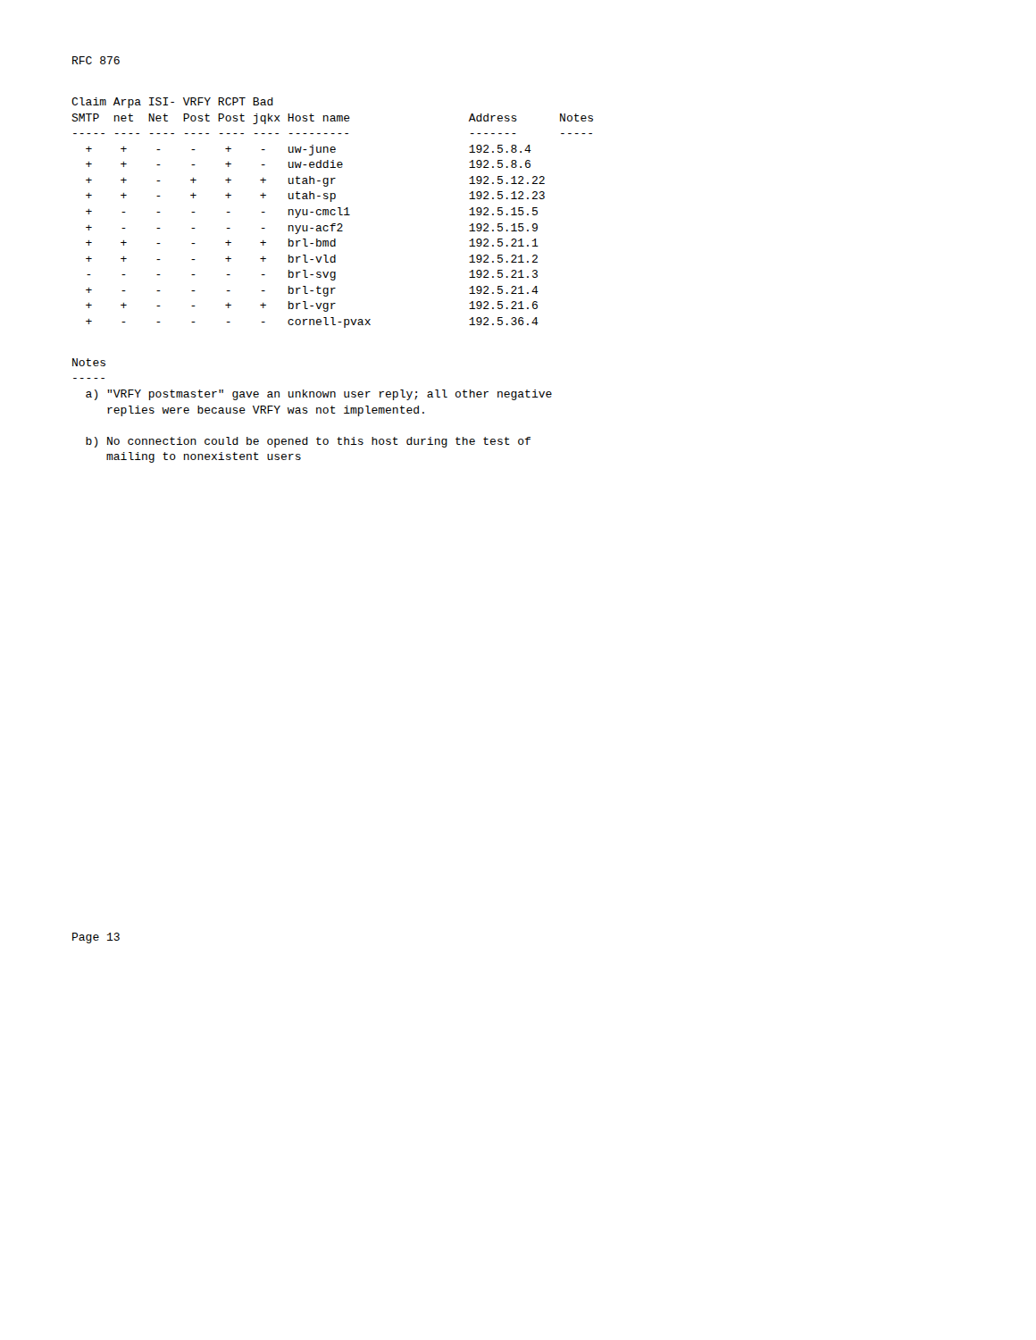RFC 876
Claim Arpa ISI- VRFY RCPT Bad
SMTP  net  Net  Post Post jqkx Host name                 Address      Notes
----- ---- ---- ---- ---- ---- ---------                 -------      -----
  +    +    -    -    +    -   uw-june                   192.5.8.4
  +    +    -    -    +    -   uw-eddie                  192.5.8.6
  +    +    -    +    +    +   utah-gr                   192.5.12.22
  +    +    -    +    +    +   utah-sp                   192.5.12.23
  +    -    -    -    -    -   nyu-cmcl1                 192.5.15.5
  +    -    -    -    -    -   nyu-acf2                  192.5.15.9
  +    +    -    -    +    +   brl-bmd                   192.5.21.1
  +    +    -    -    +    +   brl-vld                   192.5.21.2
  -    -    -    -    -    -   brl-svg                   192.5.21.3
  +    -    -    -    -    -   brl-tgr                   192.5.21.4
  +    +    -    -    +    +   brl-vgr                   192.5.21.6
  +    -    -    -    -    -   cornell-pvax              192.5.36.4
Notes
-----
  a) "VRFY postmaster" gave an unknown user reply; all other negative
     replies were because VRFY was not implemented.

  b) No connection could be opened to this host during the test of
     mailing to nonexistent users
Page 13